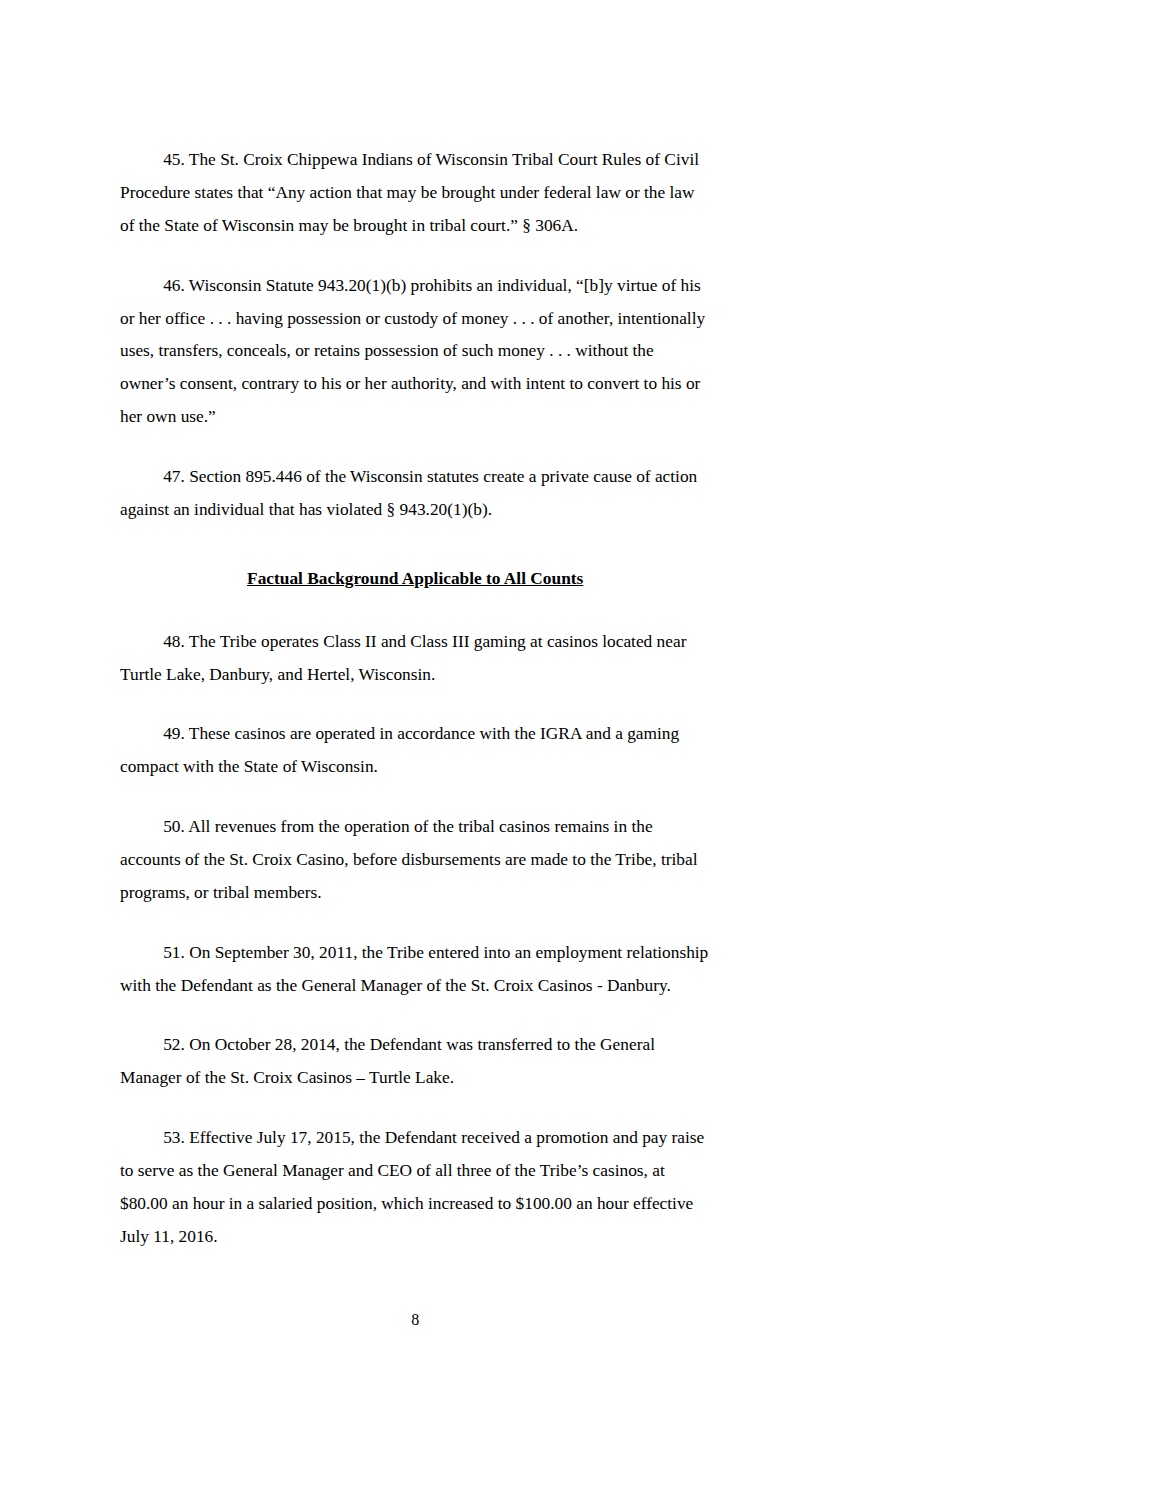45. The St. Croix Chippewa Indians of Wisconsin Tribal Court Rules of Civil Procedure states that “Any action that may be brought under federal law or the law of the State of Wisconsin may be brought in tribal court.” § 306A.
46. Wisconsin Statute 943.20(1)(b) prohibits an individual, “[b]y virtue of his or her office . . . having possession or custody of money . . . of another, intentionally uses, transfers, conceals, or retains possession of such money . . . without the owner’s consent, contrary to his or her authority, and with intent to convert to his or her own use.”
47. Section 895.446 of the Wisconsin statutes create a private cause of action against an individual that has violated § 943.20(1)(b).
Factual Background Applicable to All Counts
48. The Tribe operates Class II and Class III gaming at casinos located near Turtle Lake, Danbury, and Hertel, Wisconsin.
49. These casinos are operated in accordance with the IGRA and a gaming compact with the State of Wisconsin.
50. All revenues from the operation of the tribal casinos remains in the accounts of the St. Croix Casino, before disbursements are made to the Tribe, tribal programs, or tribal members.
51. On September 30, 2011, the Tribe entered into an employment relationship with the Defendant as the General Manager of the St. Croix Casinos - Danbury.
52. On October 28, 2014, the Defendant was transferred to the General Manager of the St. Croix Casinos – Turtle Lake.
53. Effective July 17, 2015, the Defendant received a promotion and pay raise to serve as the General Manager and CEO of all three of the Tribe’s casinos, at $80.00 an hour in a salaried position, which increased to $100.00 an hour effective July 11, 2016.
8